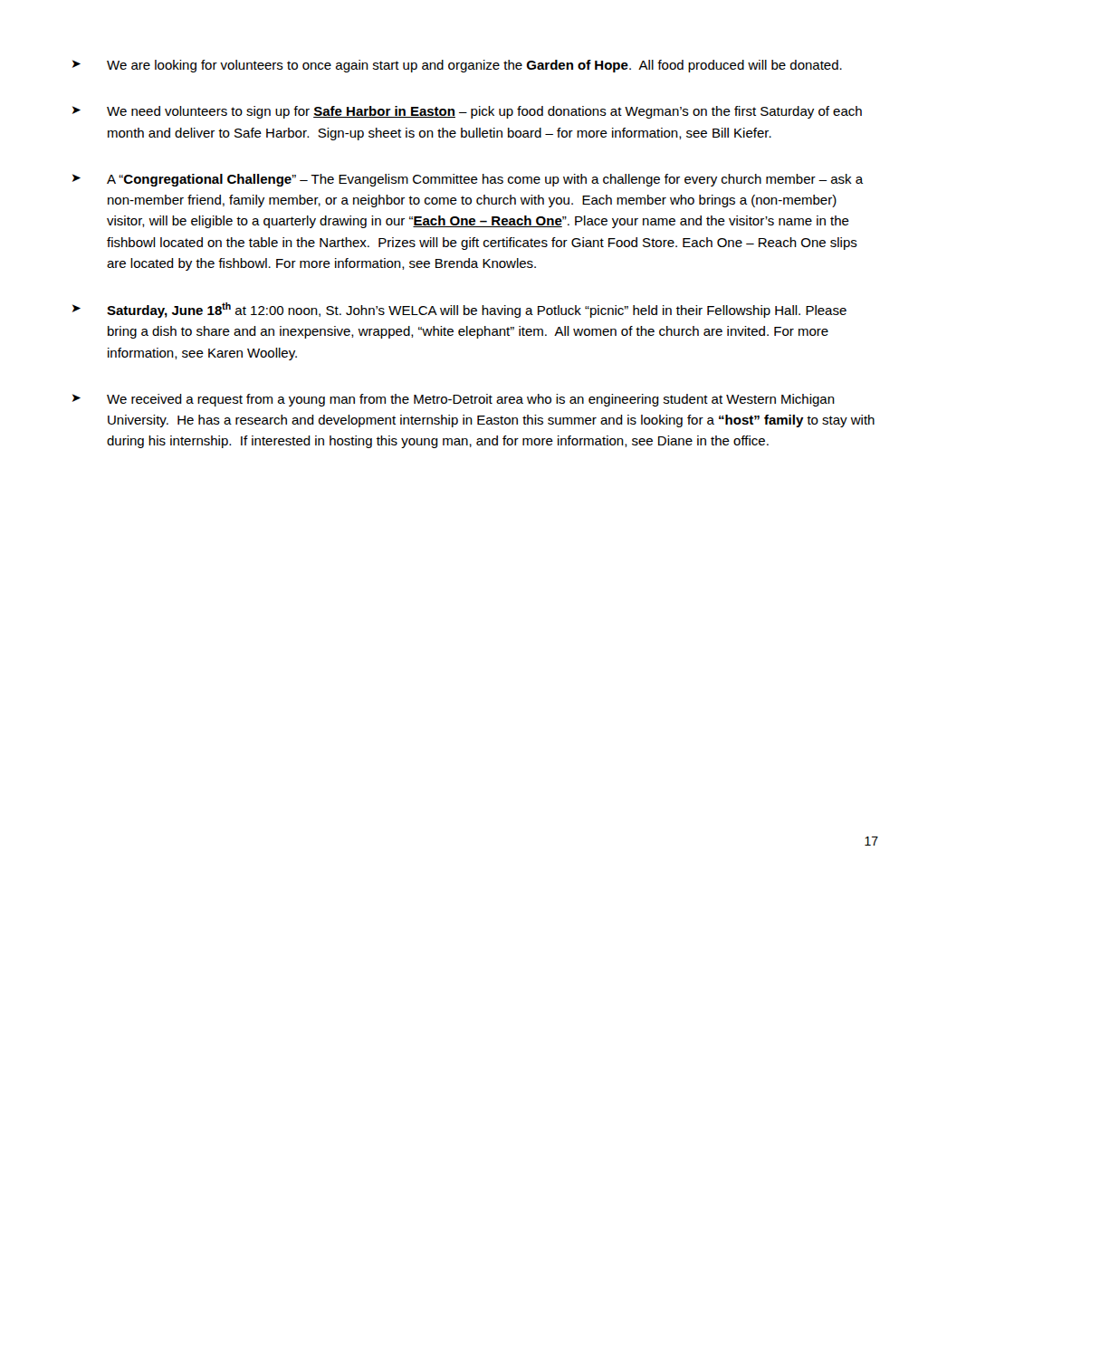We are looking for volunteers to once again start up and organize the Garden of Hope. All food produced will be donated.
We need volunteers to sign up for Safe Harbor in Easton – pick up food donations at Wegman’s on the first Saturday of each month and deliver to Safe Harbor. Sign-up sheet is on the bulletin board – for more information, see Bill Kiefer.
A “Congregational Challenge” – The Evangelism Committee has come up with a challenge for every church member – ask a non-member friend, family member, or a neighbor to come to church with you. Each member who brings a (non-member) visitor, will be eligible to a quarterly drawing in our “Each One – Reach One”. Place your name and the visitor’s name in the fishbowl located on the table in the Narthex. Prizes will be gift certificates for Giant Food Store. Each One – Reach One slips are located by the fishbowl. For more information, see Brenda Knowles.
Saturday, June 18th at 12:00 noon, St. John’s WELCA will be having a Potluck “picnic” held in their Fellowship Hall. Please bring a dish to share and an inexpensive, wrapped, “white elephant” item. All women of the church are invited. For more information, see Karen Woolley.
We received a request from a young man from the Metro-Detroit area who is an engineering student at Western Michigan University. He has a research and development internship in Easton this summer and is looking for a “host” family to stay with during his internship. If interested in hosting this young man, and for more information, see Diane in the office.
17